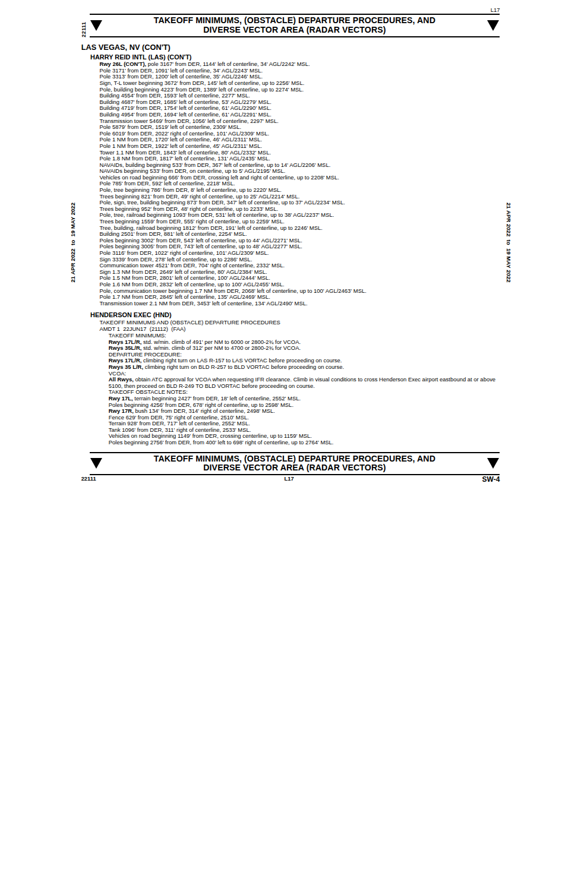L17
22111
TAKEOFF MINIMUMS, (OBSTACLE) DEPARTURE PROCEDURES, AND
DIVERSE VECTOR AREA (RADAR VECTORS)
21 APR 2022 to 19 MAY 2022
21 APR 2022 to 19 MAY 2022
LAS VEGAS, NV (CON'T)
HARRY REID INTL (LAS) (CON'T)
Rwy 26L (CON'T), pole 3167' from DER, 1144' left of centerline, 34' AGL/2242' MSL.
Pole 3171' from DER, 1091' left of centerline, 34' AGL/2243' MSL.
Pole 3313' from DER, 1200' left of centerline, 35' AGL/2246' MSL.
Sign, T-L tower beginning 3672' from DER, 145' left of centerline, up to 2256' MSL.
Pole, building beginning 4223' from DER, 1389' left of centerline, up to 2274' MSL.
Building 4554' from DER, 1593' left of centerline, 2277' MSL.
Building 4687' from DER, 1685' left of centerline, 53' AGL/2279' MSL.
Building 4719' from DER, 1754' left of centerline, 61' AGL/2290' MSL.
Building 4954' from DER, 1694' left of centerline, 61' AGL/2291' MSL.
Transmission tower 5469' from DER, 1056' left of centerline, 2297' MSL.
Pole 5879' from DER, 1519' left of centerline, 2309' MSL.
Pole 6019' from DER, 2022' right of centerline, 101' AGL/2309' MSL.
Pole 1 NM from DER, 1720' left of centerline, 46' AGL/2311' MSL.
Pole 1 NM from DER, 1922' left of centerline, 45' AGL/2311' MSL.
Tower 1.1 NM from DER, 1843' left of centerline, 80' AGL/2332' MSL.
Pole 1.8 NM from DER, 1817' left of centerline, 131' AGL/2435' MSL.
NAVAIDs, building beginning 533' from DER, 367' left of centerline, up to 14' AGL/2206' MSL.
NAVAIDs beginning 533' from DER, on centerline, up to 5' AGL/2195' MSL.
Vehicles on road beginning 666' from DER, crossing left and right of centerline, up to 2208' MSL.
Pole 785' from DER, 592' left of centerline, 2218' MSL.
Pole, tree beginning 786' from DER, 8' left of centerline, up to 2220' MSL.
Trees beginning 821' from DER, 49' right of centerline, up to 25' AGL/2214' MSL.
Pole, sign, tree, building beginning 873' from DER, 347' left of centerline, up to 37' AGL/2234' MSL.
Trees beginning 952' from DER, 48' right of centerline, up to 2233' MSL.
Pole, tree, railroad beginning 1093' from DER, 531' left of centerline, up to 38' AGL/2237' MSL.
Trees beginning 1559' from DER, 555' right of centerline, up to 2259' MSL.
Tree, building, railroad beginning 1812' from DER, 191' left of centerline, up to 2246' MSL.
Building 2501' from DER, 881' left of centerline, 2254' MSL.
Poles beginning 3002' from DER, 543' left of centerline, up to 44' AGL/2271' MSL.
Poles beginning 3005' from DER, 743' left of centerline, up to 48' AGL/2277' MSL.
Pole 3116' from DER, 1022' right of centerline, 101' AGL/2309' MSL.
Sign 3339' from DER, 278' left of centerline, up to 2286' MSL.
Communication tower 4521' from DER, 704' right of centerline, 2332' MSL.
Sign 1.3 NM from DER, 2649' left of centerline, 80' AGL/2384' MSL.
Pole 1.5 NM from DER, 2801' left of centerline, 100' AGL/2444' MSL.
Pole 1.6 NM from DER, 2832' left of centerline, up to 100' AGL/2455' MSL.
Pole, communication tower beginning 1.7 NM from DER, 2068' left of centerline, up to 100' AGL/2463' MSL.
Pole 1.7 NM from DER, 2845' left of centerline, 135' AGL/2469' MSL.
Transmission tower 2.1 NM from DER, 3453' left of centerline, 134' AGL/2490' MSL.
HENDERSON EXEC (HND)
TAKEOFF MINIMUMS AND (OBSTACLE) DEPARTURE PROCEDURES
AMDT 1 22JUN17 (21112) (FAA)
TAKEOFF MINIMUMS:
Rwys 17L/R, std. w/min. climb of 491' per NM to 6000 or 2800-2¾ for VCOA.
Rwys 35L/R, std. w/min. climb of 312' per NM to 4700 or 2800-2¾ for VCOA.
DEPARTURE PROCEDURE:
Rwys 17L/R, climbing right turn on LAS R-157 to LAS VORTAC before proceeding on course.
Rwys 35 L/R, climbing right turn on BLD R-257 to BLD VORTAC before proceeding on course.
VCOA:
All Rwys, obtain ATC approval for VCOA when requesting IFR clearance. Climb in visual conditions to cross Henderson Exec airport eastbound at or above 5100, then proceed on BLD R-249 TO BLD VORTAC before proceeding on course.
TAKEOFF OBSTACLE NOTES:
Rwy 17L, terrain beginning 2427' from DER, 18' left of centerline, 2552' MSL.
Poles beginning 4256' from DER, 678' right of centerline, up to 2598' MSL.
Rwy 17R, bush 134' from DER, 314' right of centerline, 2498' MSL.
Fence 629' from DER, 75' right of centerline, 2510' MSL.
Terrain 928' from DER, 717' left of centerline, 2552' MSL.
Tank 1096' from DER, 311' right of centerline, 2533' MSL.
Vehicles on road beginning 1149' from DER, crossing centerline, up to 1159' MSL.
Poles beginning 2756' from DER, from 400' left to 698' right of centerline, up to 2764' MSL.
TAKEOFF MINIMUMS, (OBSTACLE) DEPARTURE PROCEDURES, AND
DIVERSE VECTOR AREA (RADAR VECTORS)
22111 L17 SW-4